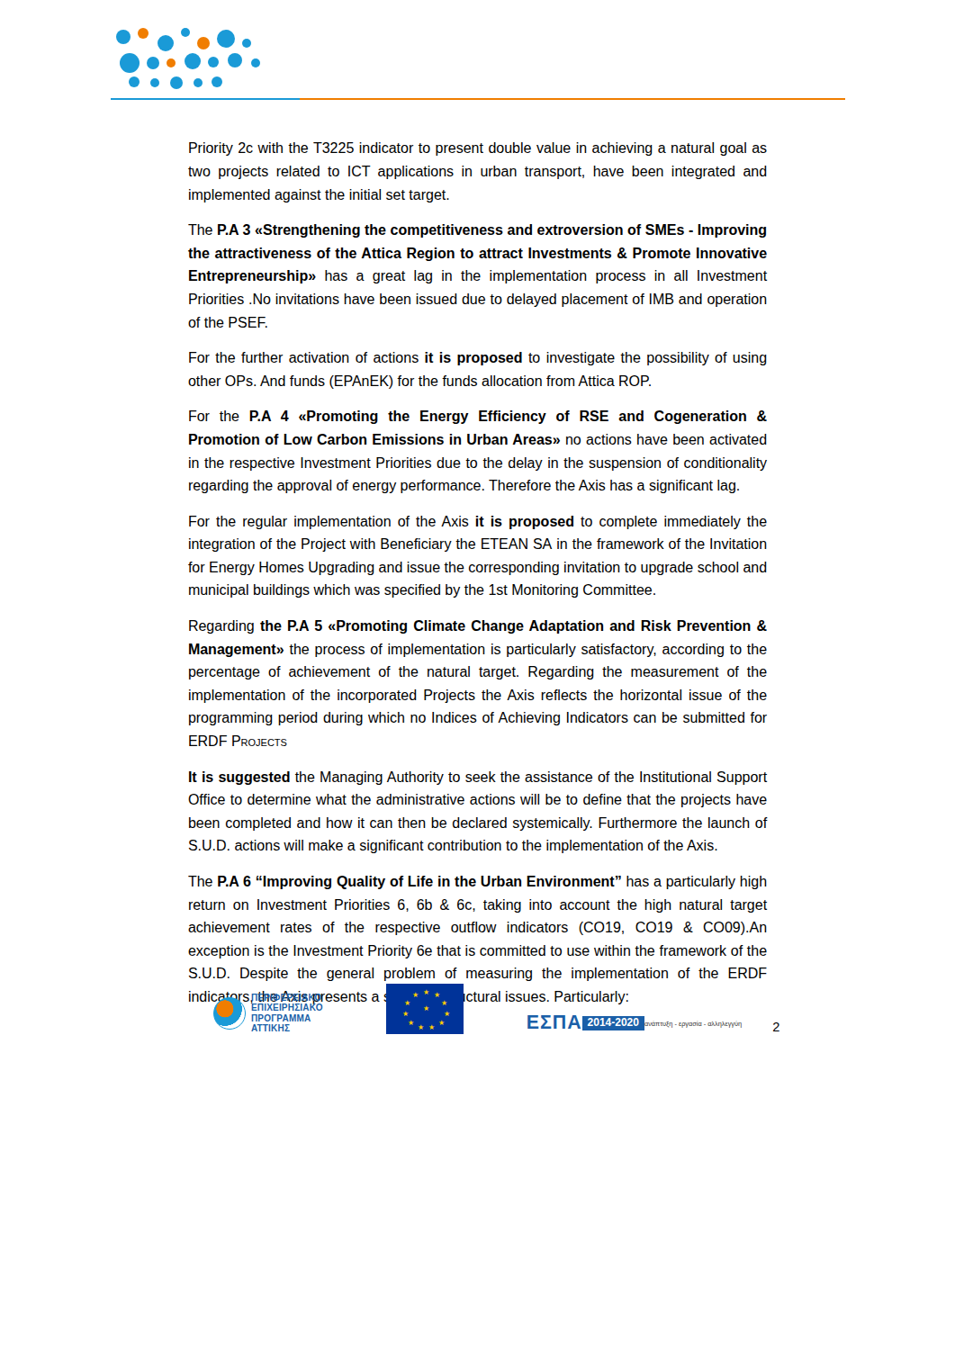Priority 2c with the T3225 indicator to present double value in achieving a natural goal as two projects related to ICT applications in urban transport, have been integrated and implemented against the initial set target.
The P.A 3 «Strengthening the competitiveness and extroversion of SMEs - Improving the attractiveness of the Attica Region to attract Investments & Promote Innovative Entrepreneurship» has a great lag in the implementation process in all Investment Priorities .No invitations have been issued due to delayed placement of IMB and operation of the PSEF.
For the further activation of actions it is proposed to investigate the possibility of using other OPs. And funds (EPAnEK) for the funds allocation from Attica ROP.
For the P.A 4 «Promoting the Energy Efficiency of RSE and Cogeneration & Promotion of Low Carbon Emissions in Urban Areas» no actions have been activated in the respective Investment Priorities due to the delay in the suspension of conditionality regarding the approval of energy performance. Therefore the Axis has a significant lag.
For the regular implementation of the Axis it is proposed to complete immediately the integration of the Project with Beneficiary the ETEAN SA in the framework of the Invitation for Energy Homes Upgrading and issue the corresponding invitation to upgrade school and municipal buildings which was specified by the 1st Monitoring Committee.
Regarding the P.A 5 «Promoting Climate Change Adaptation and Risk Prevention & Management» the process of implementation is particularly satisfactory, according to the percentage of achievement of the natural target. Regarding the measurement of the implementation of the incorporated Projects the Axis reflects the horizontal issue of the programming period during which no Indices of Achieving Indicators can be submitted for ERDF Projects
It is suggested the Managing Authority to seek the assistance of the Institutional Support Office to determine what the administrative actions will be to define that the projects have been completed and how it can then be declared systemically. Furthermore the launch of S.U.D. actions will make a significant contribution to the implementation of the Axis.
The P.A 6 “Improving Quality of Life in the Urban Environment” has a particularly high return on Investment Priorities 6, 6b & 6c, taking into account the high natural target achievement rates of the respective outflow indicators (CO19, CO19 & CO09).An exception is the Investment Priority 6e that is committed to use within the framework of the S.U.D. Despite the general problem of measuring the implementation of the ERDF indicators, the Axis presents a series of structural issues. Particularly:
ΠΕΡΙΦΕΡΕΙΑΚΟ
ΕΠΙΧΕΙΡΗΣΙΑΚΟ
ΠΡΟΓΡΑΜΜΑ
ΑΤΤΙΚΗΣ
★ ★ ★ ★ ★ ★ ★ ★ ★ ★ ★ ★
ΕΣΠΑ
2014-2020
ανάπτυξη - εργασία - αλληλεγγύη
2